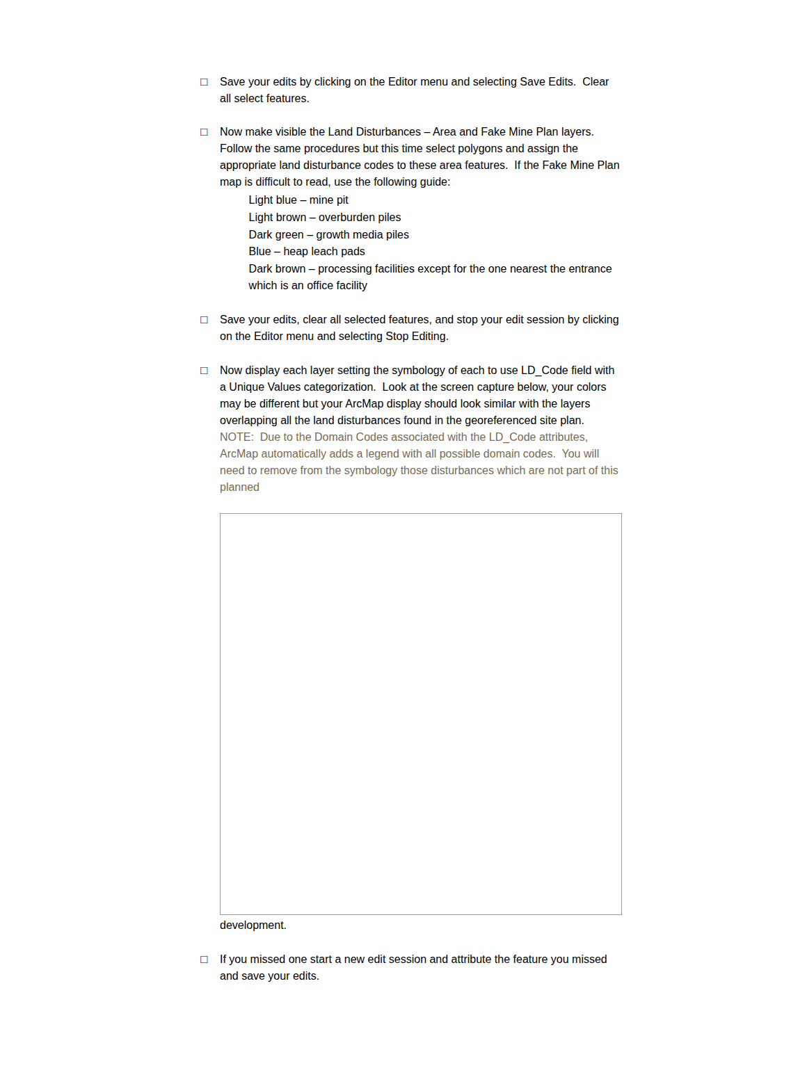Save your edits by clicking on the Editor menu and selecting Save Edits. Clear all select features.
Now make visible the Land Disturbances – Area and Fake Mine Plan layers. Follow the same procedures but this time select polygons and assign the appropriate land disturbance codes to these area features. If the Fake Mine Plan map is difficult to read, use the following guide:
Light blue – mine pit
Light brown – overburden piles
Dark green – growth media piles
Blue – heap leach pads
Dark brown – processing facilities except for the one nearest the entrance which is an office facility
Save your edits, clear all selected features, and stop your edit session by clicking on the Editor menu and selecting Stop Editing.
Now display each layer setting the symbology of each to use LD_Code field with a Unique Values categorization. Look at the screen capture below, your colors may be different but your ArcMap display should look similar with the layers overlapping all the land disturbances found in the georeferenced site plan. NOTE: Due to the Domain Codes associated with the LD_Code attributes, ArcMap automatically adds a legend with all possible domain codes. You will need to remove from the symbology those disturbances which are not part of this planned
development.
If you missed one start a new edit session and attribute the feature you missed and save your edits.